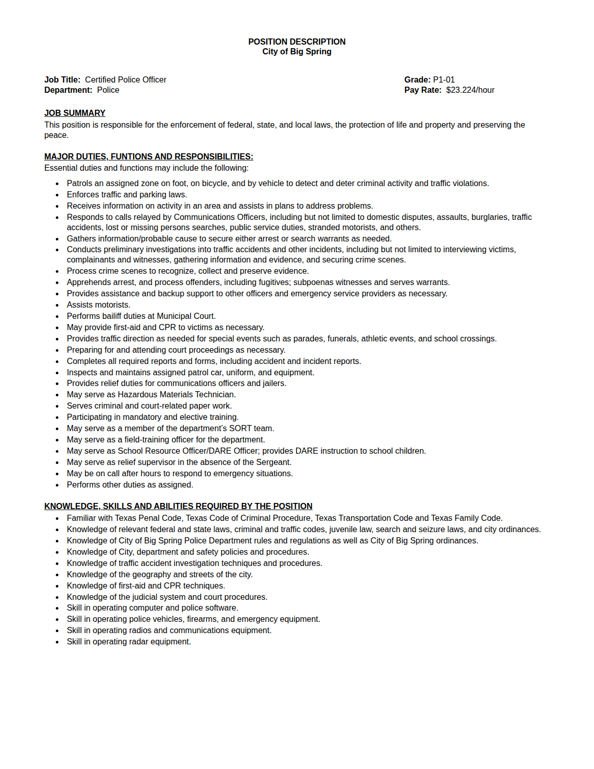POSITION DESCRIPTION
City of Big Spring
| Job Title: Certified Police Officer | Grade: P1-01 |
| Department: Police | Pay Rate: $23.224/hour |
JOB SUMMARY
This position is responsible for the enforcement of federal, state, and local laws, the protection of life and property and preserving the peace.
MAJOR DUTIES, FUNTIONS AND RESPONSIBILITIES:
Essential duties and functions may include the following:
Patrols an assigned zone on foot, on bicycle, and by vehicle to detect and deter criminal activity and traffic violations.
Enforces traffic and parking laws.
Receives information on activity in an area and assists in plans to address problems.
Responds to calls relayed by Communications Officers, including but not limited to domestic disputes, assaults, burglaries, traffic accidents, lost or missing persons searches, public service duties, stranded motorists, and others.
Gathers information/probable cause to secure either arrest or search warrants as needed.
Conducts preliminary investigations into traffic accidents and other incidents, including but not limited to interviewing victims, complainants and witnesses, gathering information and evidence, and securing crime scenes.
Process crime scenes to recognize, collect and preserve evidence.
Apprehends arrest, and process offenders, including fugitives; subpoenas witnesses and serves warrants.
Provides assistance and backup support to other officers and emergency service providers as necessary.
Assists motorists.
Performs bailiff duties at Municipal Court.
May provide first-aid and CPR to victims as necessary.
Provides traffic direction as needed for special events such as parades, funerals, athletic events, and school crossings.
Preparing for and attending court proceedings as necessary.
Completes all required reports and forms, including accident and incident reports.
Inspects and maintains assigned patrol car, uniform, and equipment.
Provides relief duties for communications officers and jailers.
May serve as Hazardous Materials Technician.
Serves criminal and court-related paper work.
Participating in mandatory and elective training.
May serve as a member of the department’s SORT team.
May serve as a field-training officer for the department.
May serve as School Resource Officer/DARE Officer; provides DARE instruction to school children.
May serve as relief supervisor in the absence of the Sergeant.
May be on call after hours to respond to emergency situations.
Performs other duties as assigned.
KNOWLEDGE, SKILLS AND ABILITIES REQUIRED BY THE POSITION
Familiar with Texas Penal Code, Texas Code of Criminal Procedure, Texas Transportation Code and Texas Family Code.
Knowledge of relevant federal and state laws, criminal and traffic codes, juvenile law, search and seizure laws, and city ordinances.
Knowledge of City of Big Spring Police Department rules and regulations as well as City of Big Spring ordinances.
Knowledge of City, department and safety policies and procedures.
Knowledge of traffic accident investigation techniques and procedures.
Knowledge of the geography and streets of the city.
Knowledge of first-aid and CPR techniques.
Knowledge of the judicial system and court procedures.
Skill in operating computer and police software.
Skill in operating police vehicles, firearms, and emergency equipment.
Skill in operating radios and communications equipment.
Skill in operating radar equipment.